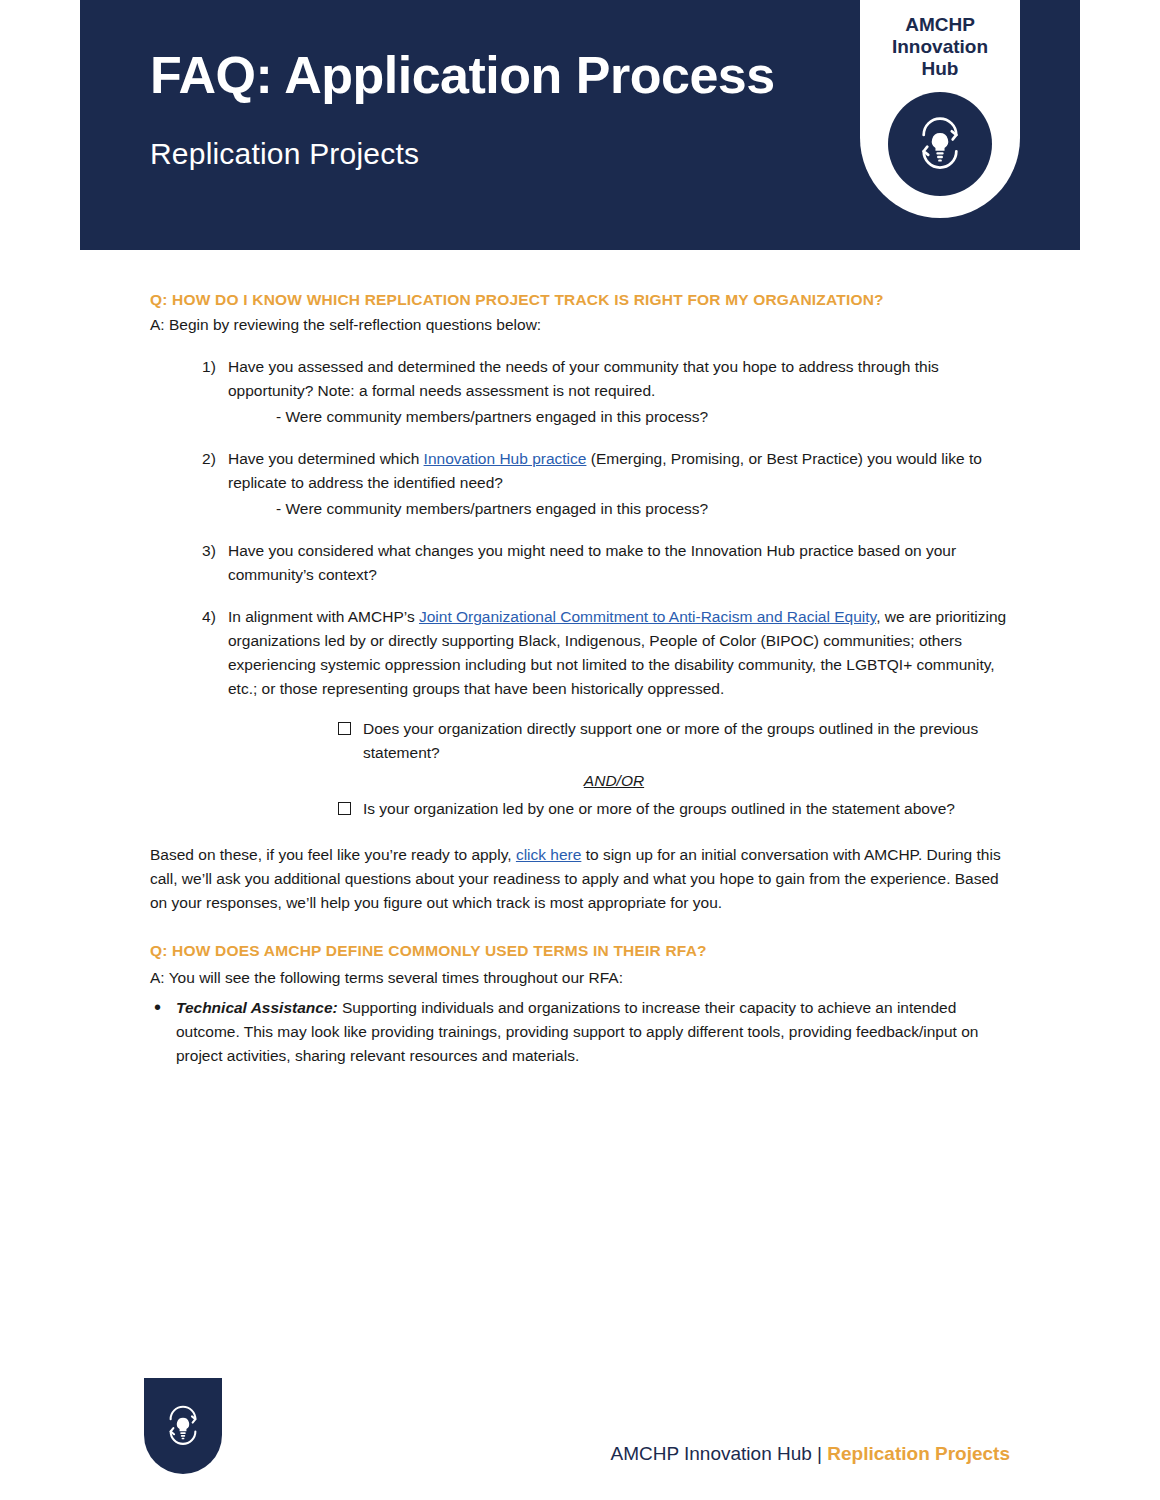AMCHP
Innovation
Hub
FAQ: Application Process
Replication Projects
Q: How do I know which Replication Project track is right for my organization?
A: Begin by reviewing the self-reflection questions below:
Have you assessed and determined the needs of your community that you hope to address through this opportunity? Note: a formal needs assessment is not required.
- Were community members/partners engaged in this process?
Have you determined which Innovation Hub practice (Emerging, Promising, or Best Practice) you would like to replicate to address the identified need?
- Were community members/partners engaged in this process?
Have you considered what changes you might need to make to the Innovation Hub practice based on your community’s context?
In alignment with AMCHP’s Joint Organizational Commitment to Anti-Racism and Racial Equity, we are prioritizing organizations led by or directly supporting Black, Indigenous, People of Color (BIPOC) communities; others experiencing systemic oppression including but not limited to the disability community, the LGBTQI+ community, etc.; or those representing groups that have been historically oppressed.
Does your organization directly support one or more of the groups outlined in the previous statement?
AND/OR
Is your organization led by one or more of the groups outlined in the statement above?
Based on these, if you feel like you’re ready to apply, click here to sign up for an initial conversation with AMCHP. During this call, we’ll ask you additional questions about your readiness to apply and what you hope to gain from the experience. Based on your responses, we’ll help you figure out which track is most appropriate for you.
Q: How does AMCHP define commonly used terms in their RFA?
A: You will see the following terms several times throughout our RFA:
Technical Assistance: Supporting individuals and organizations to increase their capacity to achieve an intended outcome. This may look like providing trainings, providing support to apply different tools, providing feedback/input on project activities, sharing relevant resources and materials.
AMCHP Innovation Hub | Replication Projects